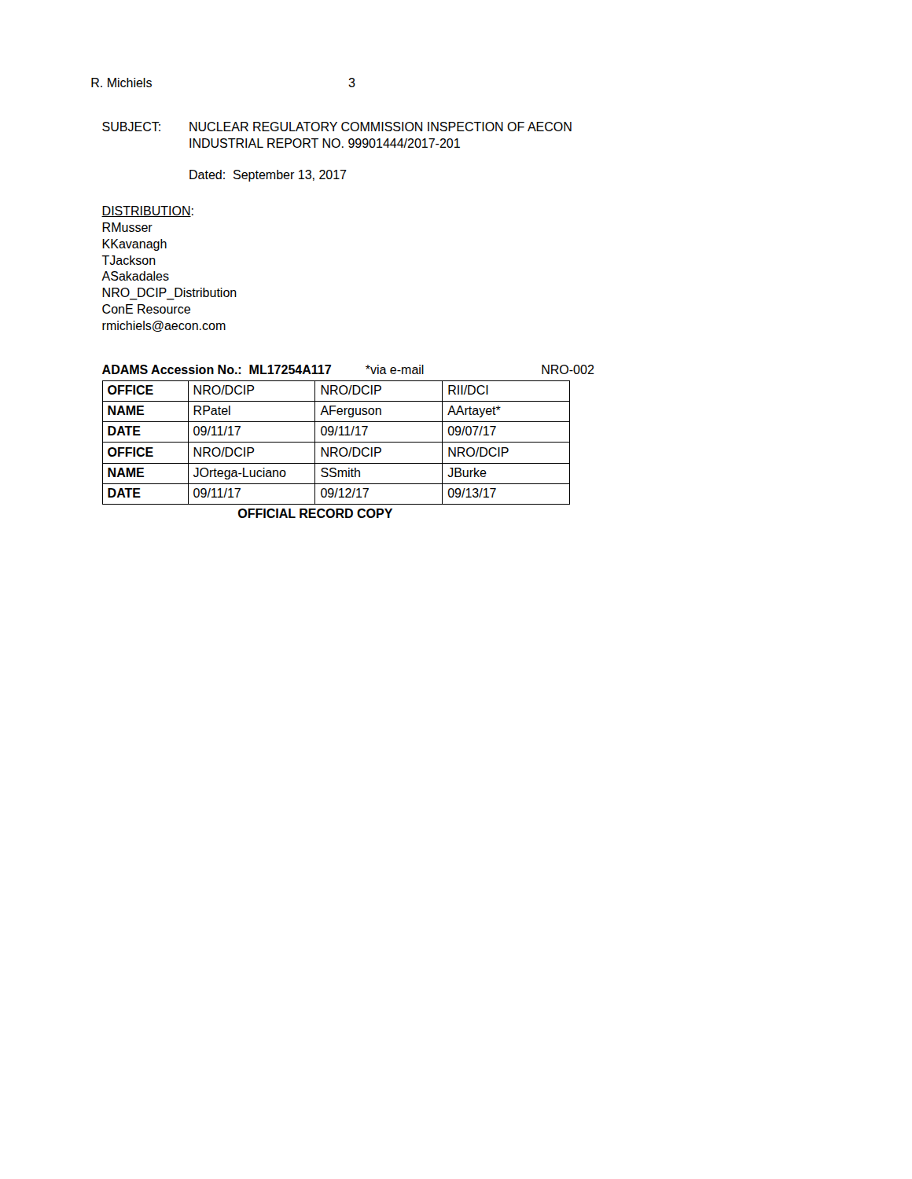R. Michiels 3
SUBJECT:
NUCLEAR REGULATORY COMMISSION INSPECTION OF AECON INDUSTRIAL REPORT NO. 99901444/2017-201
Dated: September 13, 2017
DISTRIBUTION
:
RMusser
KKavanagh
TJackson
ASakadales
NRO_DCIP_Distribution
ConE Resource
rmichiels@aecon.com
ADAMS Accession No.: ML17254A117 *via e-mail NRO-002
| OFFICE | NRO/DCIP | NRO/DCIP | RII/DCI |
| NAME | RPatel | AFerguson | AArtayet* |
| DATE | 09/11/17 | 09/11/17 | 09/07/17 |
| OFFICE | NRO/DCIP | NRO/DCIP | NRO/DCIP |
| NAME | JOrtega-Luciano | SSmith | JBurke |
| DATE | 09/11/17 | 09/12/17 | 09/13/17 |
OFFICIAL RECORD COPY